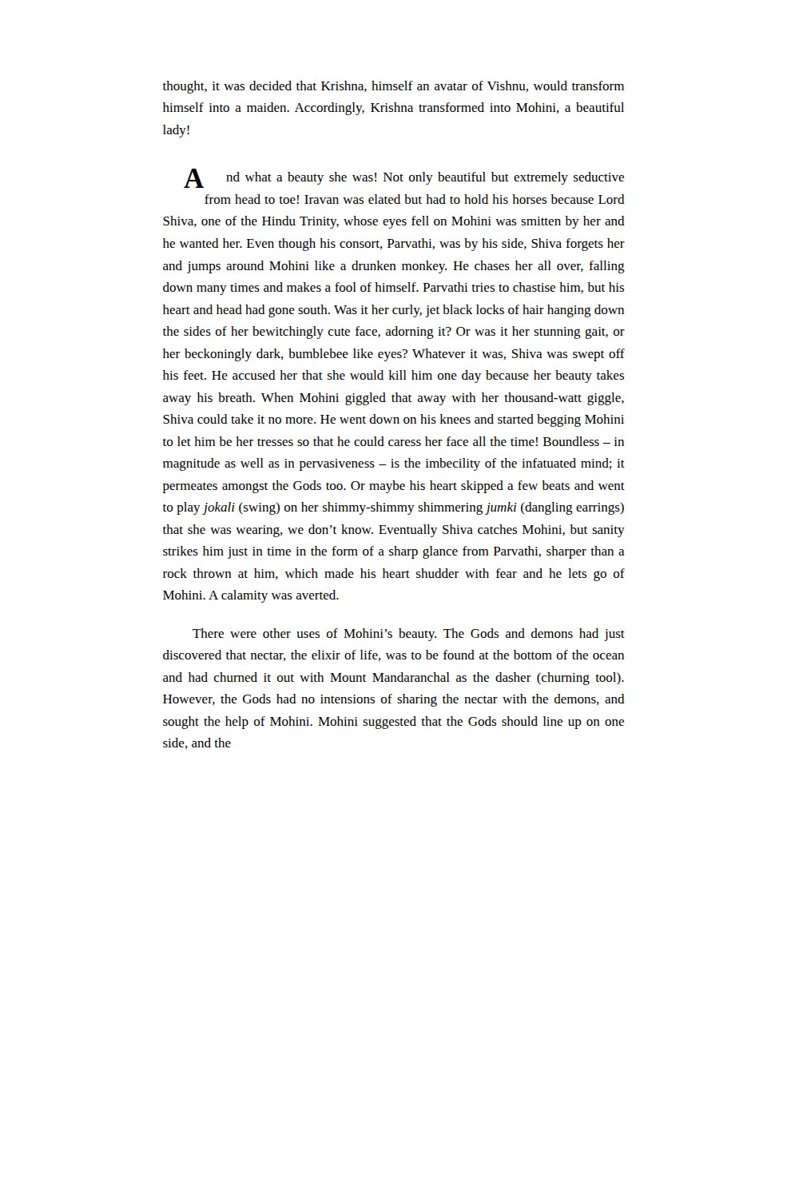thought, it was decided that Krishna, himself an avatar of Vishnu, would transform himself into a maiden. Accordingly, Krishna transformed into Mohini, a beautiful lady!
And what a beauty she was! Not only beautiful but extremely seductive from head to toe! Iravan was elated but had to hold his horses because Lord Shiva, one of the Hindu Trinity, whose eyes fell on Mohini was smitten by her and he wanted her. Even though his consort, Parvathi, was by his side, Shiva forgets her and jumps around Mohini like a drunken monkey. He chases her all over, falling down many times and makes a fool of himself. Parvathi tries to chastise him, but his heart and head had gone south. Was it her curly, jet black locks of hair hanging down the sides of her bewitchingly cute face, adorning it? Or was it her stunning gait, or her beckoningly dark, bumblebee like eyes? Whatever it was, Shiva was swept off his feet. He accused her that she would kill him one day because her beauty takes away his breath. When Mohini giggled that away with her thousand-watt giggle, Shiva could take it no more. He went down on his knees and started begging Mohini to let him be her tresses so that he could caress her face all the time! Boundless – in magnitude as well as in pervasiveness – is the imbecility of the infatuated mind; it permeates amongst the Gods too. Or maybe his heart skipped a few beats and went to play jokali (swing) on her shimmy-shimmy shimmering jumki (dangling earrings) that she was wearing, we don’t know. Eventually Shiva catches Mohini, but sanity strikes him just in time in the form of a sharp glance from Parvathi, sharper than a rock thrown at him, which made his heart shudder with fear and he lets go of Mohini. A calamity was averted.
There were other uses of Mohini’s beauty. The Gods and demons had just discovered that nectar, the elixir of life, was to be found at the bottom of the ocean and had churned it out with Mount Mandaranchal as the dasher (churning tool). However, the Gods had no intensions of sharing the nectar with the demons, and sought the help of Mohini. Mohini suggested that the Gods should line up on one side, and the